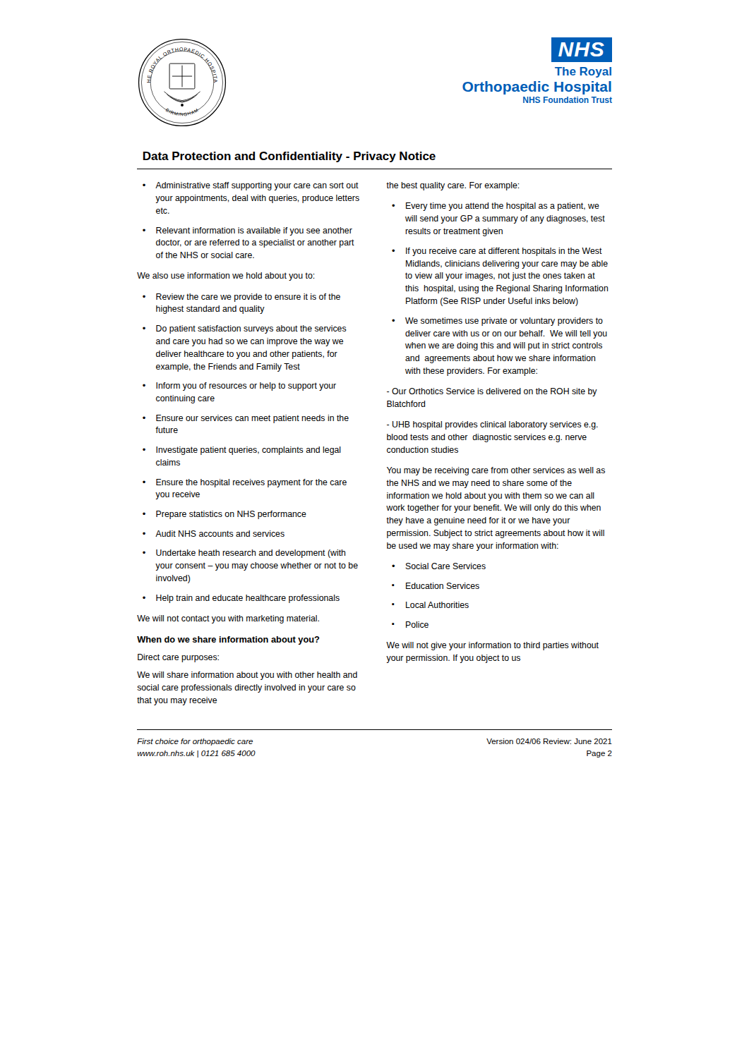THE ROYAL ORTHOPAEDIC HOSPITAL BIRMINGHAM
NHS
The Royal
Orthopaedic Hospital
NHS Foundation Trust
Data Protection and Confidentiality - Privacy Notice
Administrative staff supporting your care can sort out your appointments, deal with queries, produce letters etc.
Relevant information is available if you see another doctor, or are referred to a specialist or another part of the NHS or social care.
We also use information we hold about you to:
Review the care we provide to ensure it is of the highest standard and quality
Do patient satisfaction surveys about the services and care you had so we can improve the way we deliver healthcare to you and other patients, for example, the Friends and Family Test
Inform you of resources or help to support your continuing care
Ensure our services can meet patient needs in the future
Investigate patient queries, complaints and legal claims
Ensure the hospital receives payment for the care you receive
Prepare statistics on NHS performance
Audit NHS accounts and services
Undertake heath research and development (with your consent – you may choose whether or not to be involved)
Help train and educate healthcare professionals
We will not contact you with marketing material.
When do we share information about you?
Direct care purposes:
We will share information about you with other health and social care professionals directly involved in your care so that you may receive
the best quality care. For example:
Every time you attend the hospital as a patient, we will send your GP a summary of any diagnoses, test results or treatment given
If you receive care at different hospitals in the West Midlands, clinicians delivering your care may be able to view all your images, not just the ones taken at this hospital, using the Regional Sharing Information Platform (See RISP under Useful inks below)
We sometimes use private or voluntary providers to deliver care with us or on our behalf. We will tell you when we are doing this and will put in strict controls and agreements about how we share information with these providers. For example:
- Our Orthotics Service is delivered on the ROH site by Blatchford
- UHB hospital provides clinical laboratory services e.g. blood tests and other diagnostic services e.g. nerve conduction studies
You may be receiving care from other services as well as the NHS and we may need to share some of the information we hold about you with them so we can all work together for your benefit. We will only do this when they have a genuine need for it or we have your permission. Subject to strict agreements about how it will be used we may share your information with:
Social Care Services
Education Services
Local Authorities
Police
We will not give your information to third parties without your permission. If you object to us
First choice for orthopaedic care
www.roh.nhs.uk | 0121 685 4000
Version 024/06 Review: June 2021
Page 2